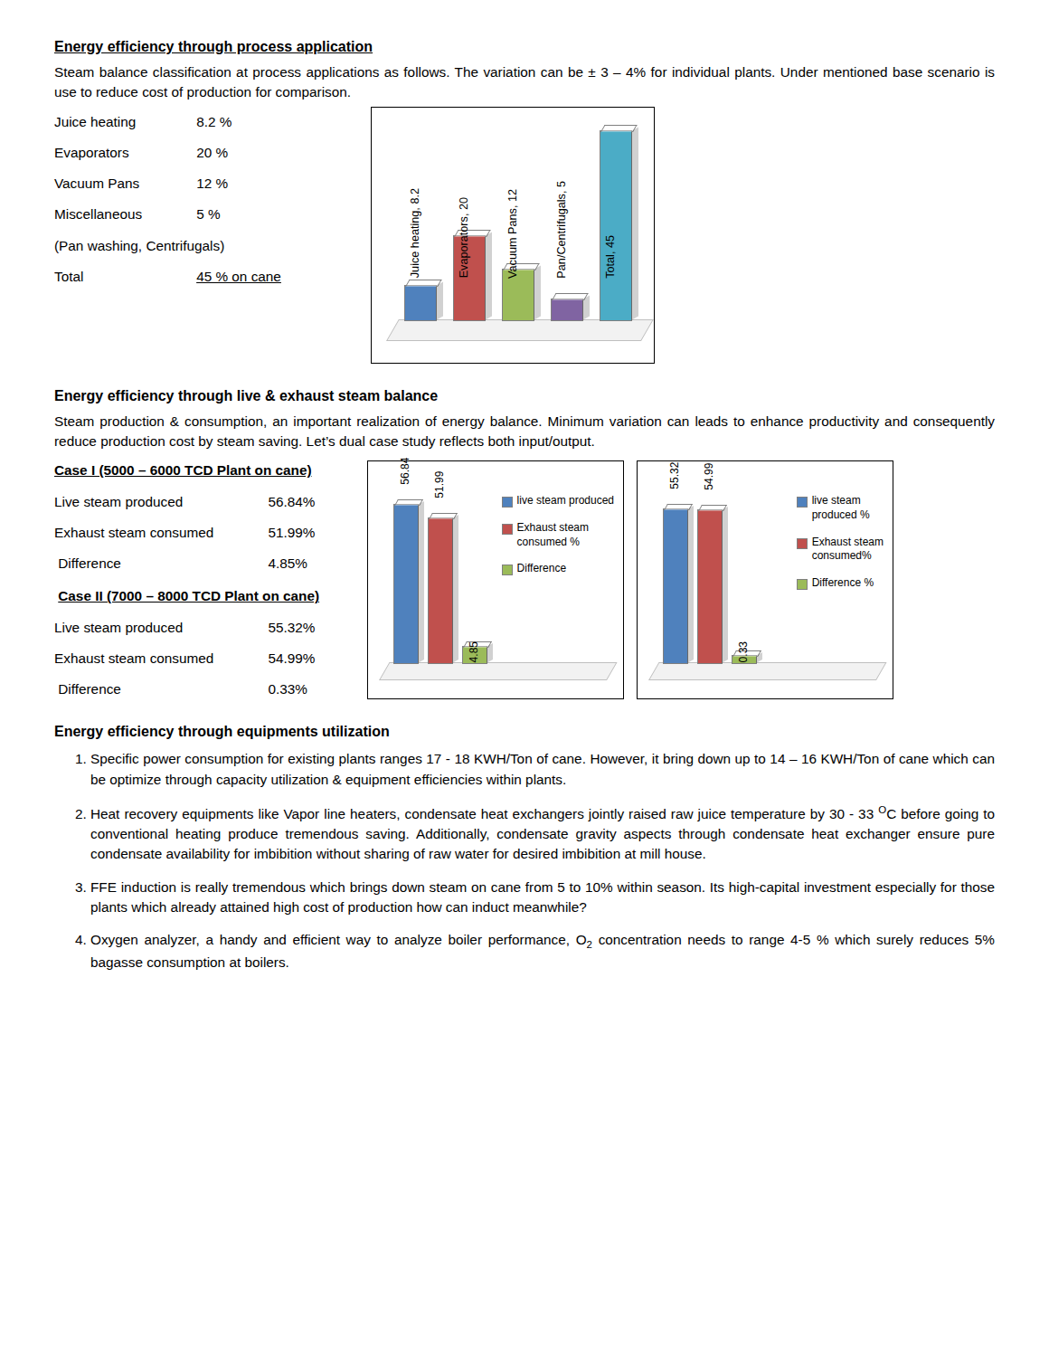Energy efficiency through process application
Steam balance classification at process applications as follows. The variation can be ± 3 – 4% for individual plants. Under mentioned base scenario is use to reduce cost of production for comparison.
| Juice heating | 8.2 % |
| Evaporators | 20 % |
| Vacuum Pans | 12 % |
| Miscellaneous | 5 % |
| (Pan washing, Centrifugals) |
| Total | 45 % on cane |
Juice heating, 8.2
Evaporators, 20
Vacuum Pans, 12
Pan/Centrifugals, 5
Total, 45
Energy efficiency through live & exhaust steam balance
Steam production & consumption, an important realization of energy balance. Minimum variation can leads to enhance productivity and consequently reduce production cost by steam saving. Let’s dual case study reflects both input/output.
Case I (5000 – 6000 TCD Plant on cane)
| Live steam produced | 56.84% |
| Exhaust steam consumed | 51.99% |
| Difference | 4.85% |
Case II (7000 – 8000 TCD Plant on cane)
| Live steam produced | 55.32% |
| Exhaust steam consumed | 54.99% |
| Difference | 0.33% |
56.84
51.99
4.85
live steam produced
Exhaust steam
consumed %
Difference
55.32
54.99
0.33
live steam
produced %
Exhaust steam
consumed%
Difference %
Energy efficiency through equipments utilization
Specific power consumption for existing plants ranges 17 - 18 KWH/Ton of cane. However, it bring down up to 14 – 16 KWH/Ton of cane which can be optimize through capacity utilization & equipment efficiencies within plants.
Heat recovery equipments like Vapor line heaters, condensate heat exchangers jointly raised raw juice temperature by 30 - 33 OC before going to conventional heating produce tremendous saving. Additionally, condensate gravity aspects through condensate heat exchanger ensure pure condensate availability for imbibition without sharing of raw water for desired imbibition at mill house.
FFE induction is really tremendous which brings down steam on cane from 5 to 10% within season. Its high-capital investment especially for those plants which already attained high cost of production how can induct meanwhile?
Oxygen analyzer, a handy and efficient way to analyze boiler performance, O2 concentration needs to range 4-5 % which surely reduces 5% bagasse consumption at boilers.